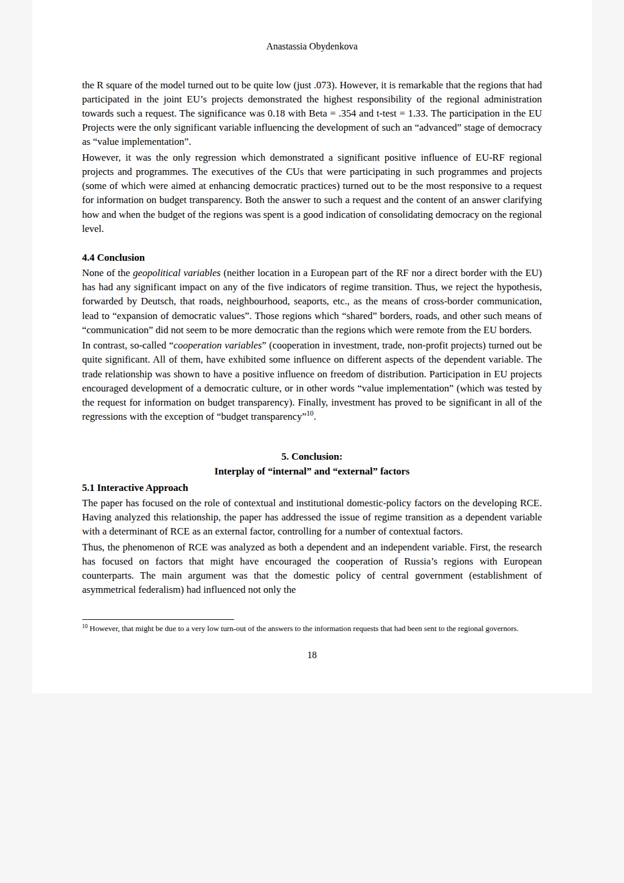Anastassia Obydenkova
the R square of the model turned out to be quite low (just .073). However, it is remarkable that the regions that had participated in the joint EU’s projects demonstrated the highest responsibility of the regional administration towards such a request. The significance was 0.18 with Beta = .354 and t-test = 1.33. The participation in the EU Projects were the only significant variable influencing the development of such an “advanced” stage of democracy as “value implementation”.
However, it was the only regression which demonstrated a significant positive influence of EU-RF regional projects and programmes. The executives of the CUs that were participating in such programmes and projects (some of which were aimed at enhancing democratic practices) turned out to be the most responsive to a request for information on budget transparency. Both the answer to such a request and the content of an answer clarifying how and when the budget of the regions was spent is a good indication of consolidating democracy on the regional level.
4.4 Conclusion
None of the geopolitical variables (neither location in a European part of the RF nor a direct border with the EU) has had any significant impact on any of the five indicators of regime transition. Thus, we reject the hypothesis, forwarded by Deutsch, that roads, neighbourhood, seaports, etc., as the means of cross-border communication, lead to “expansion of democratic values”. Those regions which “shared” borders, roads, and other such means of “communication” did not seem to be more democratic than the regions which were remote from the EU borders.
In contrast, so-called “cooperation variables” (cooperation in investment, trade, non-profit projects) turned out be quite significant. All of them, have exhibited some influence on different aspects of the dependent variable. The trade relationship was shown to have a positive influence on freedom of distribution. Participation in EU projects encouraged development of a democratic culture, or in other words “value implementation” (which was tested by the request for information on budget transparency). Finally, investment has proved to be significant in all of the regressions with the exception of “budget transparency”10.
5. Conclusion:Interplay of “internal” and “external” factors
5.1 Interactive Approach
The paper has focused on the role of contextual and institutional domestic-policy factors on the developing RCE. Having analyzed this relationship, the paper has addressed the issue of regime transition as a dependent variable with a determinant of RCE as an external factor, controlling for a number of contextual factors.
Thus, the phenomenon of RCE was analyzed as both a dependent and an independent variable. First, the research has focused on factors that might have encouraged the cooperation of Russia’s regions with European counterparts. The main argument was that the domestic policy of central government (establishment of asymmetrical federalism) had influenced not only the
10 However, that might be due to a very low turn-out of the answers to the information requests that had been sent to the regional governors.
18